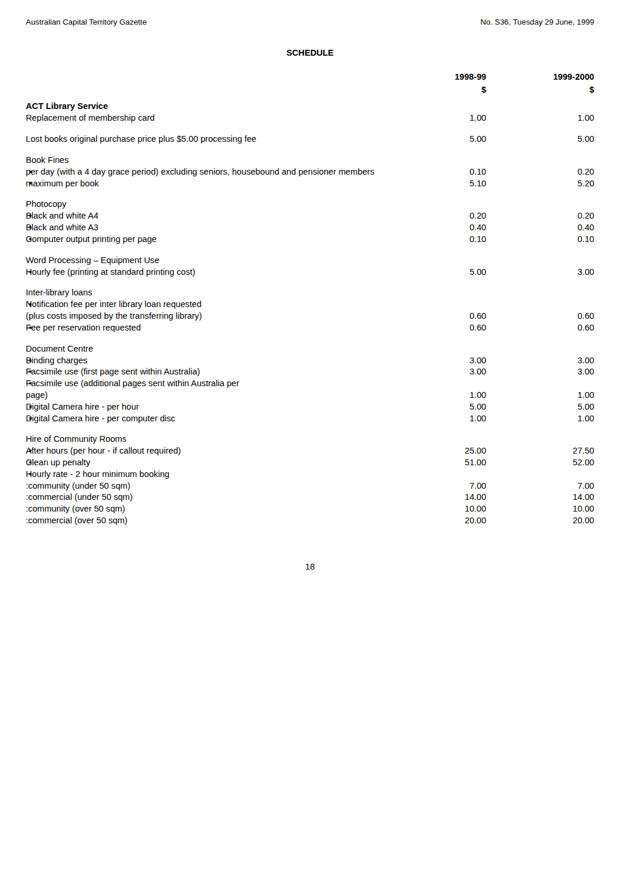Australian Capital Territory Gazette No. S36, Tuesday 29 June, 1999
SCHEDULE
| | 1998-99 | 1999-2000 |
| | $ | $ |
| ACT Library Service | | |
| Replacement of membership card | 1.00 | 1.00 |
| Lost books original purchase price plus $5.00 processing fee | 5.00 | 5.00 |
| Book Fines | | |
| per day (with a 4 day grace period) excluding seniors, housebound and pensioner members | 0.10 | 0.20 |
| maximum per book | 5.10 | 5.20 |
| Photocopy | | |
| Black and white A4 | 0.20 | 0.20 |
| Black and white A3 | 0.40 | 0.40 |
| Computer output printing per page | 0.10 | 0.10 |
| Word Processing – Equipment Use | | |
| Hourly fee (printing at standard printing cost) | 5.00 | 3.00 |
| Inter-library loans | | |
| Notification fee per inter library loan requested | | |
| (plus costs imposed by the transferring library) | 0.60 | 0.60 |
| Fee per reservation requested | 0.60 | 0.60 |
| Document Centre | | |
| Binding charges | 3.00 | 3.00 |
| Facsimile use (first page sent within Australia) | 3.00 | 3.00 |
| Facsimile use (additional pages sent within Australia per | | |
| page) | 1.00 | 1.00 |
| Digital Camera hire - per hour | 5.00 | 5.00 |
| Digital Camera hire - per computer disc | 1.00 | 1.00 |
| Hire of Community Rooms | | |
| After hours (per hour - if callout required) | 25.00 | 27.50 |
| Clean up penalty | 51.00 | 52.00 |
| Hourly rate - 2 hour minimum booking | | |
| :community (under 50 sqm) | 7.00 | 7.00 |
| :commercial (under 50 sqm) | 14.00 | 14.00 |
| :community (over 50 sqm) | 10.00 | 10.00 |
| :commercial (over 50 sqm) | 20.00 | 20.00 |
18